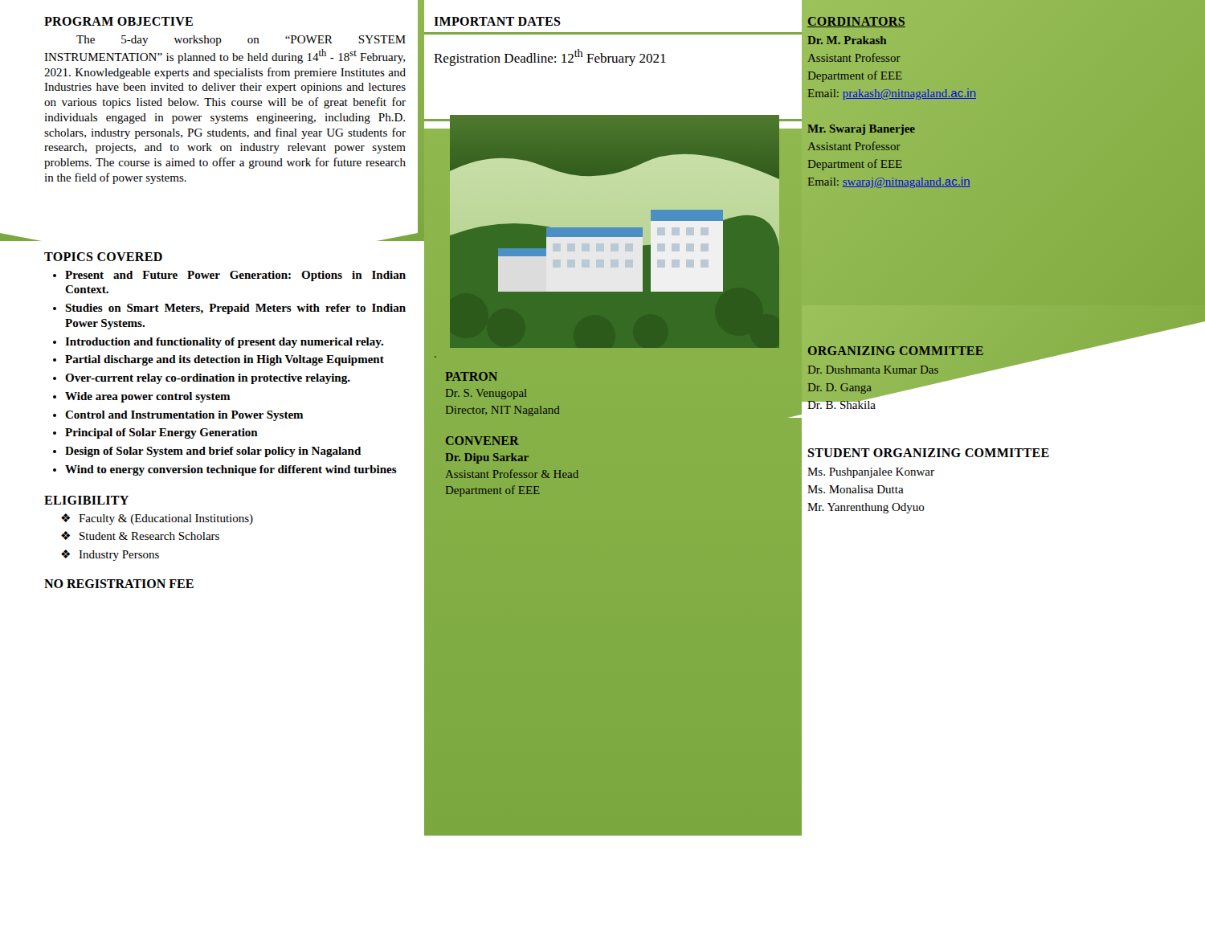PROGRAM OBJECTIVE
The 5-day workshop on “POWER SYSTEM INSTRUMENTATION” is planned to be held during 14th - 18st February, 2021. Knowledgeable experts and specialists from premiere Institutes and Industries have been invited to deliver their expert opinions and lectures on various topics listed below. This course will be of great benefit for individuals engaged in power systems engineering, including Ph.D. scholars, industry personals, PG students, and final year UG students for research, projects, and to work on industry relevant power system problems. The course is aimed to offer a ground work for future research in the field of power systems.
TOPICS COVERED
Present and Future Power Generation: Options in Indian Context.
Studies on Smart Meters, Prepaid Meters with refer to Indian Power Systems.
Introduction and functionality of present day numerical relay.
Partial discharge and its detection in High Voltage Equipment
Over-current relay co-ordination in protective relaying.
Wide area power control system
Control and Instrumentation in Power System
Principal of Solar Energy Generation
Design of Solar System and brief solar policy in Nagaland
Wind to energy conversion technique for different wind turbines
ELIGIBILITY
Faculty & (Educational Institutions)
Student & Research Scholars
Industry Persons
NO REGISTRATION FEE
IMPORTANT DATES
Registration Deadline: 12th February 2021
.
PATRON
Dr. S. Venugopal
Director, NIT Nagaland
CONVENER
Dr. Dipu Sarkar
Assistant Professor & Head
Department of EEE
CORDINATORS
Dr. M. Prakash
Assistant Professor
Department of EEE
Email: prakash@nitnagaland.ac.in
Mr. Swaraj Banerjee
Assistant Professor
Department of EEE
Email: swaraj@nitnagaland.ac.in
ORGANIZING COMMITTEE
Dr. Dushmanta Kumar Das
Dr. D. Ganga
Dr. B. Shakila
STUDENT ORGANIZING COMMITTEE
Ms. Pushpanjalee Konwar
Ms. Monalisa Dutta
Mr. Yanrenthung Odyuo